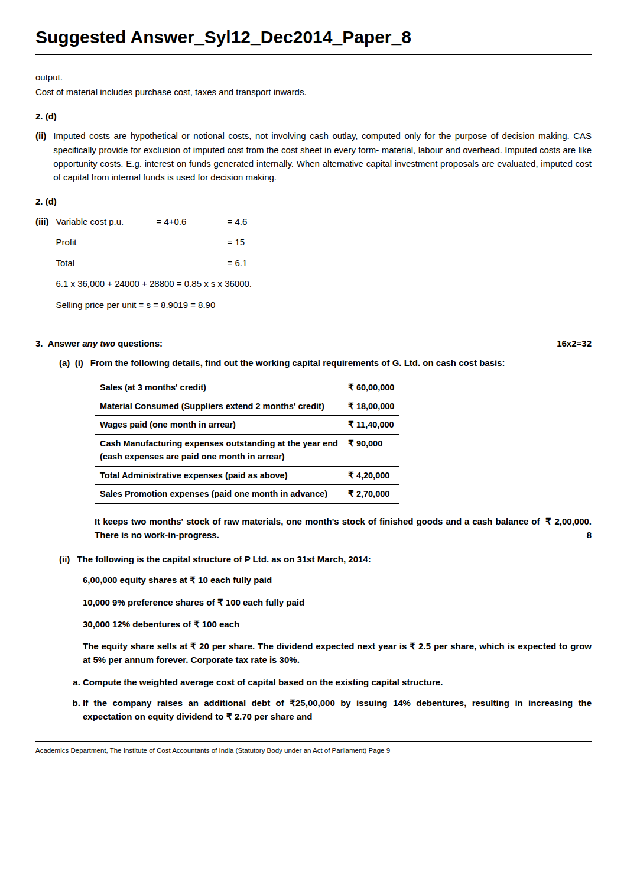Suggested Answer_Syl12_Dec2014_Paper_8
output.
Cost of material includes purchase cost, taxes and transport inwards.
2. (d)
(ii)
Imputed costs are hypothetical or notional costs, not involving cash outlay, computed only for the purpose of decision making. CAS specifically provide for exclusion of imputed cost from the cost sheet in every form- material, labour and overhead. Imputed costs are like opportunity costs. E.g. interest on funds generated internally. When alternative capital investment proposals are evaluated, imputed cost of capital from internal funds is used for decision making.
2. (d)
(iii)
Variable cost p.u.= 4+0.6= 4.6
Profit = 15
Total = 6.1
6.1 x 36,000 + 24000 + 28800 = 0.85 x s x 36000.
Selling price per unit = s = 8.9019 = 8.90
3. Answer any two questions: 16x2=32
(a) (i)
From the following details, find out the working capital requirements of G. Ltd. on cash cost basis:
| Sales (at 3 months' credit) | ₹ 60,00,000 |
| Material Consumed (Suppliers extend 2 months' credit) | ₹ 18,00,000 |
| Wages paid (one month in arrear) | ₹ 11,40,000 |
| Cash Manufacturing expenses outstanding at the year end (cash expenses are paid one month in arrear) | ₹ 90,000 |
| Total Administrative expenses (paid as above) | ₹ 4,20,000 |
| Sales Promotion expenses (paid one month in advance) | ₹ 2,70,000 |
It keeps two months' stock of raw materials, one month's stock of finished goods and a cash balance of ₹ 2,00,000. There is no work-in-progress. 8
(ii)
The following is the capital structure of P Ltd. as on 31st March, 2014:
6,00,000 equity shares at ₹ 10 each fully paid
10,000 9% preference shares of ₹ 100 each fully paid
30,000 12% debentures of ₹ 100 each
The equity share sells at ₹ 20 per share. The dividend expected next year is ₹ 2.5 per share, which is expected to grow at 5% per annum forever. Corporate tax rate is 30%.
Compute the weighted average cost of capital based on the existing capital structure.
If the company raises an additional debt of ₹25,00,000 by issuing 14% debentures, resulting in increasing the expectation on equity dividend to ₹ 2.70 per share and
Academics Department, The Institute of Cost Accountants of India (Statutory Body under an Act of Parliament) Page 9